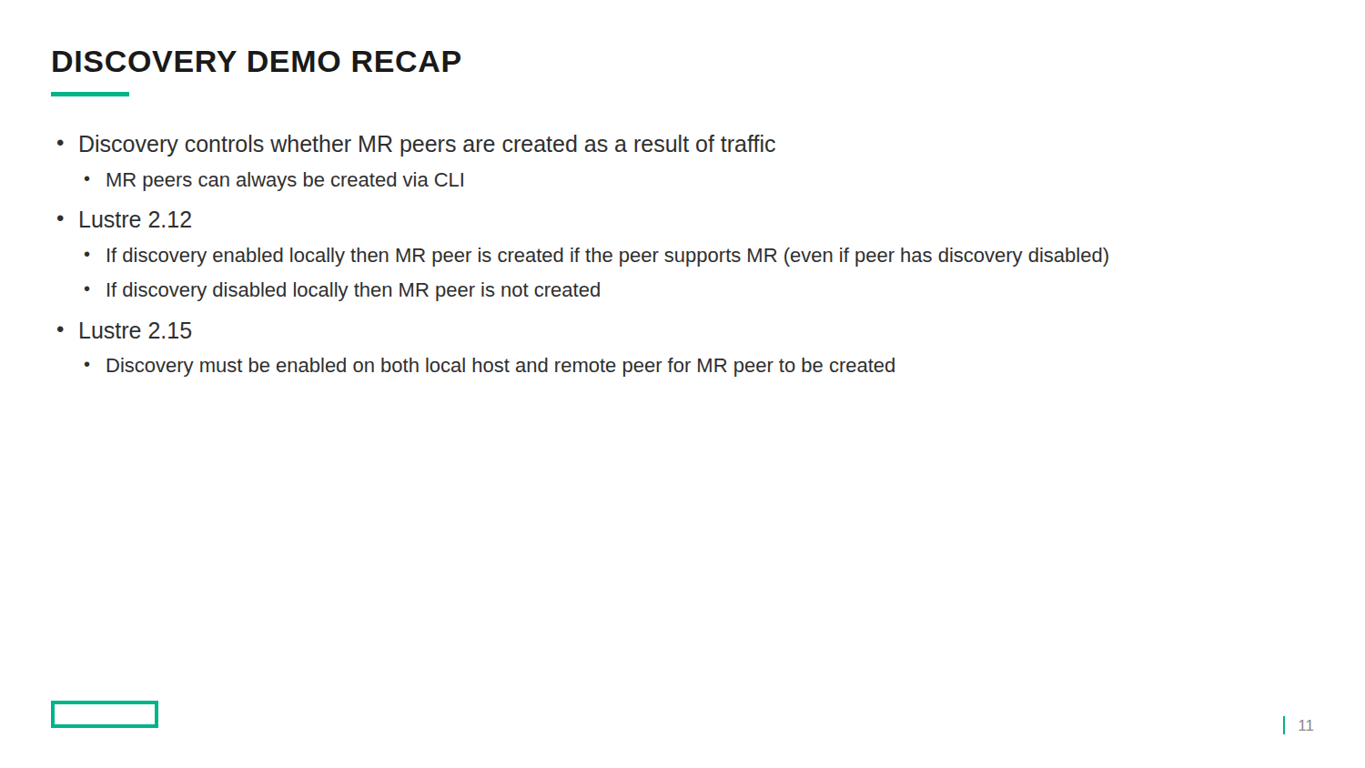Discovery Demo Recap
Discovery controls whether MR peers are created as a result of traffic
MR peers can always be created via CLI
Lustre 2.12
If discovery enabled locally then MR peer is created if the peer supports MR (even if peer has discovery disabled)
If discovery disabled locally then MR peer is not created
Lustre 2.15
Discovery must be enabled on both local host and remote peer for MR peer to be created
11